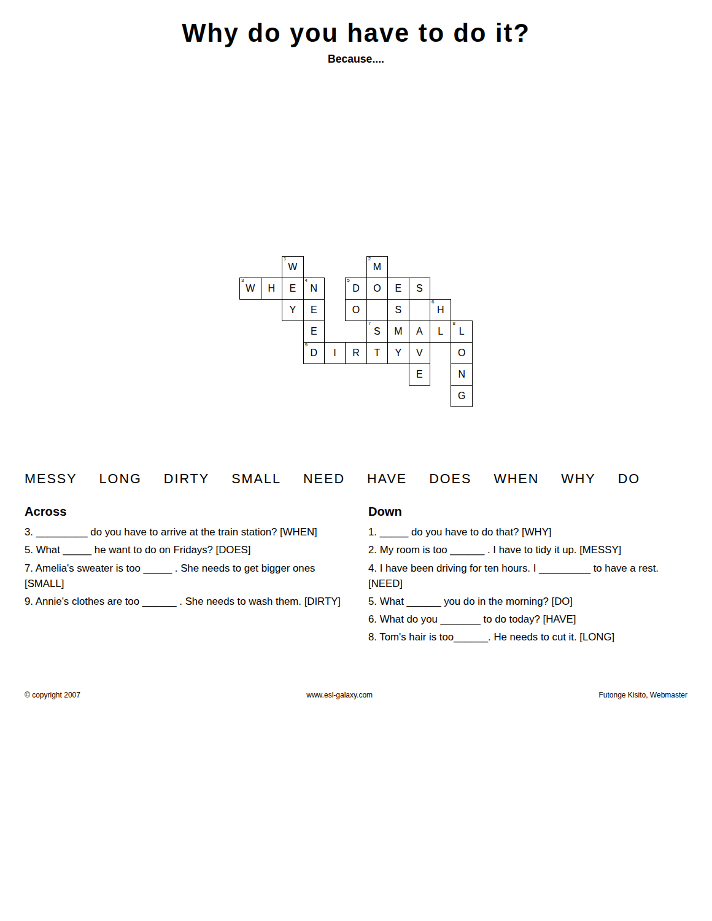Why do you have to do it?
Because....
| | | 1 W | | | | 2 M | | | | |
| 3 W | H | E | 4 N | | 5 D | O | E | S | | |
| | | Y | E | | O | | S | | 6 H | |
| | | | E | | | 7 S | M | A | L | 8 L |
| | | | 9 D | I | R | T | Y | V | | O |
| | | | | | | | | E | | N |
| | | | | | | | | | | G |
MESSY LONG DIRTY SMALL NEED HAVE DOES WHEN WHY DO
Across
3. _________ do you have to arrive at the train station? [WHEN]
5. What _____ he want to do on Fridays? [DOES]
7. Amelia's sweater is too _____ . She needs to get bigger ones [SMALL]
9. Annie's clothes are too ______ . She needs to wash them. [DIRTY]
Down
1. _____ do you have to do that? [WHY]
2. My room is too ______ . I have to tidy it up. [MESSY]
4. I have been driving for ten hours. I _________ to have a rest. [NEED]
5. What ______ you do in the morning? [DO]
6. What do you _______ to do today? [HAVE]
8. Tom's hair is too______. He needs to cut it. [LONG]
© copyright 2007 www.esl-galaxy.com Futonge Kisito, Webmaster